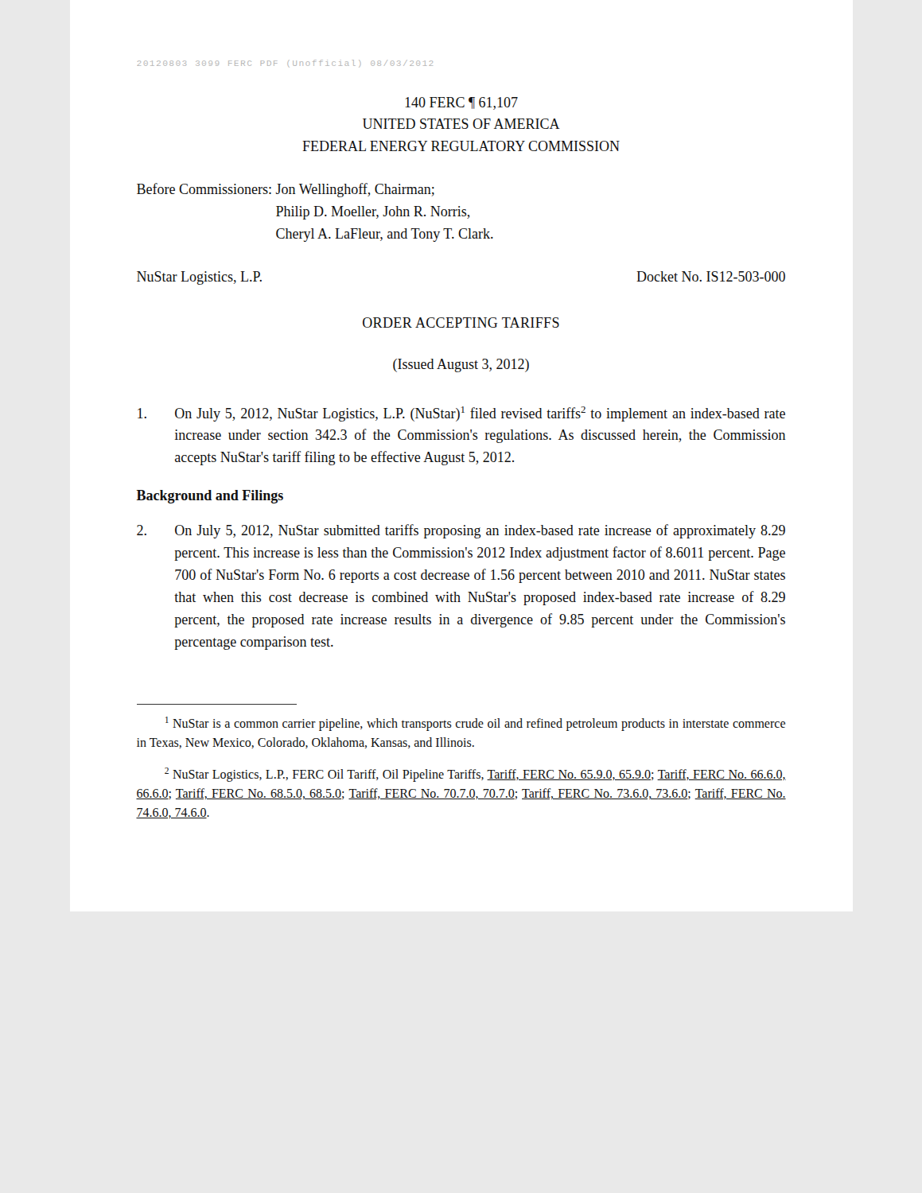20120803 3099 FERC PDF (Unofficial) 08/03/2012
140 FERC ¶ 61,107
UNITED STATES OF AMERICA
FEDERAL ENERGY REGULATORY COMMISSION
Before Commissioners: Jon Wellinghoff, Chairman; Philip D. Moeller, John R. Norris, Cheryl A. LaFleur, and Tony T. Clark.
NuStar Logistics, L.P.
Docket No. IS12-503-000
Order Accepting Tariffs
(Issued August 3, 2012)
1. On July 5, 2012, NuStar Logistics, L.P. (NuStar)1 filed revised tariffs2 to implement an index-based rate increase under section 342.3 of the Commission's regulations. As discussed herein, the Commission accepts NuStar's tariff filing to be effective August 5, 2012.
Background and Filings
2. On July 5, 2012, NuStar submitted tariffs proposing an index-based rate increase of approximately 8.29 percent. This increase is less than the Commission's 2012 Index adjustment factor of 8.6011 percent. Page 700 of NuStar's Form No. 6 reports a cost decrease of 1.56 percent between 2010 and 2011. NuStar states that when this cost decrease is combined with NuStar's proposed index-based rate increase of 8.29 percent, the proposed rate increase results in a divergence of 9.85 percent under the Commission's percentage comparison test.
1 NuStar is a common carrier pipeline, which transports crude oil and refined petroleum products in interstate commerce in Texas, New Mexico, Colorado, Oklahoma, Kansas, and Illinois.
2 NuStar Logistics, L.P., FERC Oil Tariff, Oil Pipeline Tariffs, Tariff, FERC No. 65.9.0, 65.9.0; Tariff, FERC No. 66.6.0, 66.6.0; Tariff, FERC No. 68.5.0, 68.5.0; Tariff, FERC No. 70.7.0, 70.7.0; Tariff, FERC No. 73.6.0, 73.6.0; Tariff, FERC No. 74.6.0, 74.6.0.